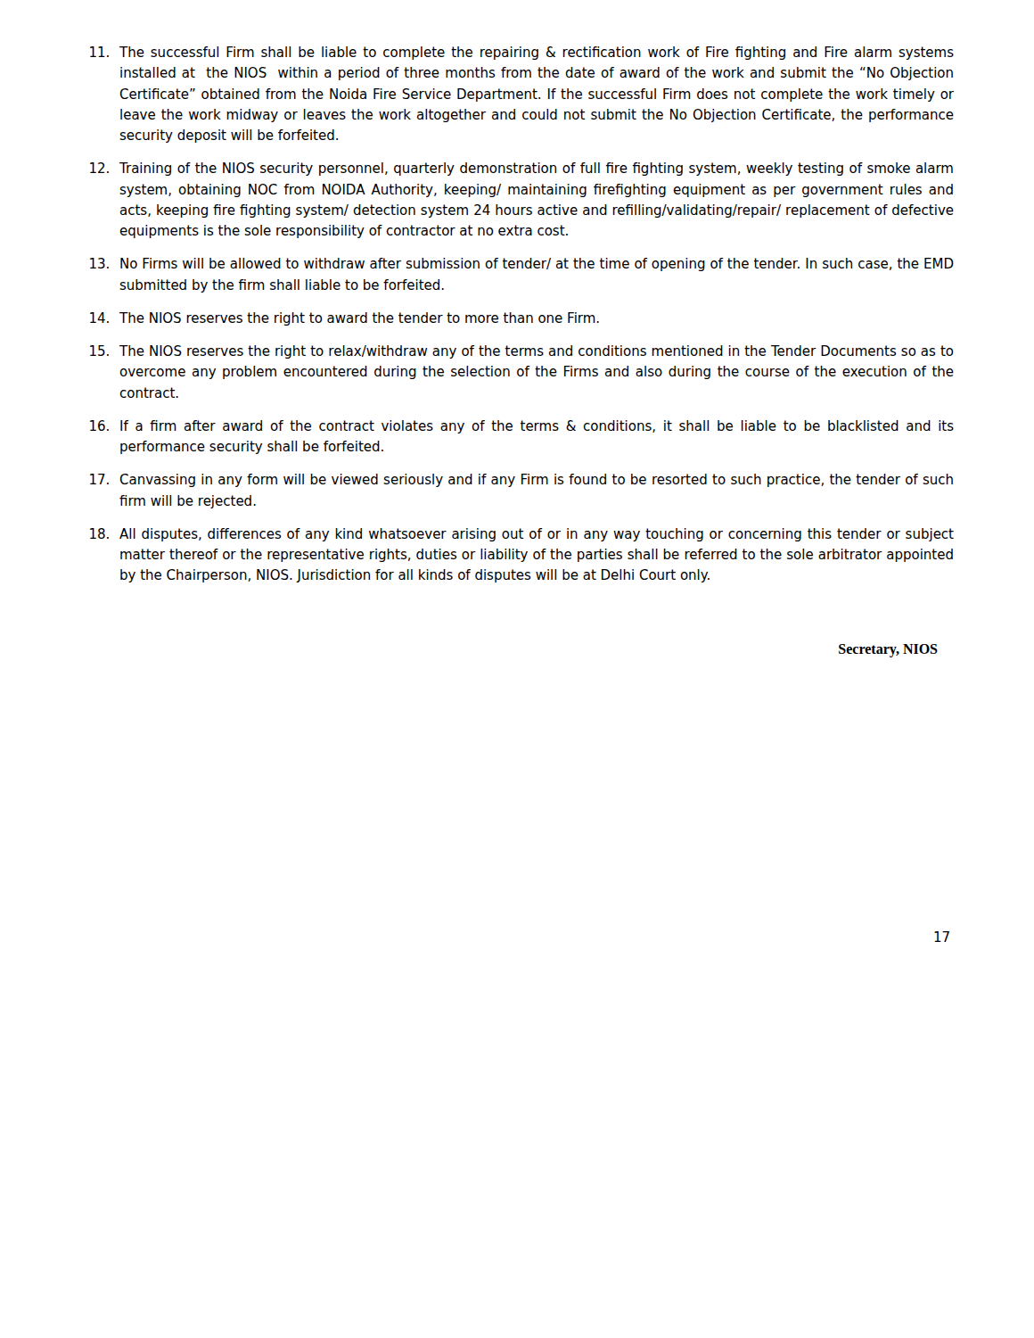The successful Firm shall be liable to complete the repairing & rectification work of Fire fighting and Fire alarm systems installed at the NIOS within a period of three months from the date of award of the work and submit the “No Objection Certificate” obtained from the Noida Fire Service Department. If the successful Firm does not complete the work timely or leave the work midway or leaves the work altogether and could not submit the No Objection Certificate, the performance security deposit will be forfeited.
Training of the NIOS security personnel, quarterly demonstration of full fire fighting system, weekly testing of smoke alarm system, obtaining NOC from NOIDA Authority, keeping/ maintaining firefighting equipment as per government rules and acts, keeping fire fighting system/ detection system 24 hours active and refilling/validating/repair/ replacement of defective equipments is the sole responsibility of contractor at no extra cost.
No Firms will be allowed to withdraw after submission of tender/ at the time of opening of the tender. In such case, the EMD submitted by the firm shall liable to be forfeited.
The NIOS reserves the right to award the tender to more than one Firm.
The NIOS reserves the right to relax/withdraw any of the terms and conditions mentioned in the Tender Documents so as to overcome any problem encountered during the selection of the Firms and also during the course of the execution of the contract.
If a firm after award of the contract violates any of the terms & conditions, it shall be liable to be blacklisted and its performance security shall be forfeited.
Canvassing in any form will be viewed seriously and if any Firm is found to be resorted to such practice, the tender of such firm will be rejected.
All disputes, differences of any kind whatsoever arising out of or in any way touching or concerning this tender or subject matter thereof or the representative rights, duties or liability of the parties shall be referred to the sole arbitrator appointed by the Chairperson, NIOS. Jurisdiction for all kinds of disputes will be at Delhi Court only.
Secretary, NIOS
17